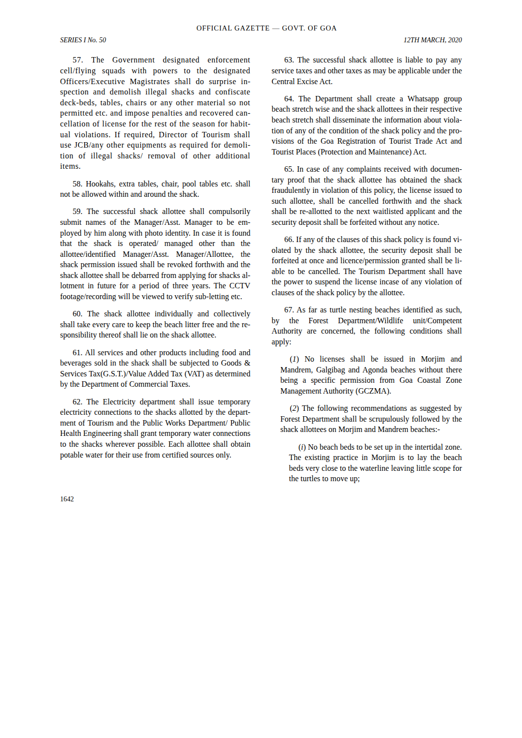OFFICIAL GAZETTE — GOVT. OF GOA
SERIES I No. 50 12TH MARCH, 2020
57. The Government designated enforcement cell/flying squads with powers to the designated Officers/Executive Magistrates shall do surprise inspection and demolish illegal shacks and confiscate deck-beds, tables, chairs or any other material so not permitted etc. and impose penalties and recovered cancellation of license for the rest of the season for habitual violations. If required, Director of Tourism shall use JCB/any other equipments as required for demolition of illegal shacks/ removal of other additional items.
58. Hookahs, extra tables, chair, pool tables etc. shall not be allowed within and around the shack.
59. The successful shack allottee shall compulsorily submit names of the Manager/Asst. Manager to be employed by him along with photo identity. In case it is found that the shack is operated/ managed other than the allottee/identified Manager/Asst. Manager/Allottee, the shack permission issued shall be revoked forthwith and the shack allottee shall be debarred from applying for shacks allotment in future for a period of three years. The CCTV footage/recording will be viewed to verify sub-letting etc.
60. The shack allottee individually and collectively shall take every care to keep the beach litter free and the responsibility thereof shall lie on the shack allottee.
61. All services and other products including food and beverages sold in the shack shall be subjected to Goods & Services Tax(G.S.T.)/Value Added Tax (VAT) as determined by the Department of Commercial Taxes.
62. The Electricity department shall issue temporary electricity connections to the shacks allotted by the department of Tourism and the Public Works Department/ Public Health Engineering shall grant temporary water connections to the shacks wherever possible. Each allottee shall obtain potable water for their use from certified sources only.
63. The successful shack allottee is liable to pay any service taxes and other taxes as may be applicable under the Central Excise Act.
64. The Department shall create a Whatsapp group beach stretch wise and the shack allottees in their respective beach stretch shall disseminate the information about violation of any of the condition of the shack policy and the provisions of the Goa Registration of Tourist Trade Act and Tourist Places (Protection and Maintenance) Act.
65. In case of any complaints received with documentary proof that the shack allottee has obtained the shack fraudulently in violation of this policy, the license issued to such allottee, shall be cancelled forthwith and the shack shall be re-allotted to the next waitlisted applicant and the security deposit shall be forfeited without any notice.
66. If any of the clauses of this shack policy is found violated by the shack allottee, the security deposit shall be forfeited at once and licence/permission granted shall be liable to be cancelled. The Tourism Department shall have the power to suspend the license incase of any violation of clauses of the shack policy by the allottee.
67. As far as turtle nesting beaches identified as such, by the Forest Department/Wildlife unit/Competent Authority are concerned, the following conditions shall apply:
(1) No licenses shall be issued in Morjim and Mandrem, Galgibag and Agonda beaches without there being a specific permission from Goa Coastal Zone Management Authority (GCZMA).
(2) The following recommendations as suggested by Forest Department shall be scrupulously followed by the shack allottees on Morjim and Mandrem beaches:-
(i) No beach beds to be set up in the intertidal zone. The existing practice in Morjim is to lay the beach beds very close to the waterline leaving little scope for the turtles to move up;
1642